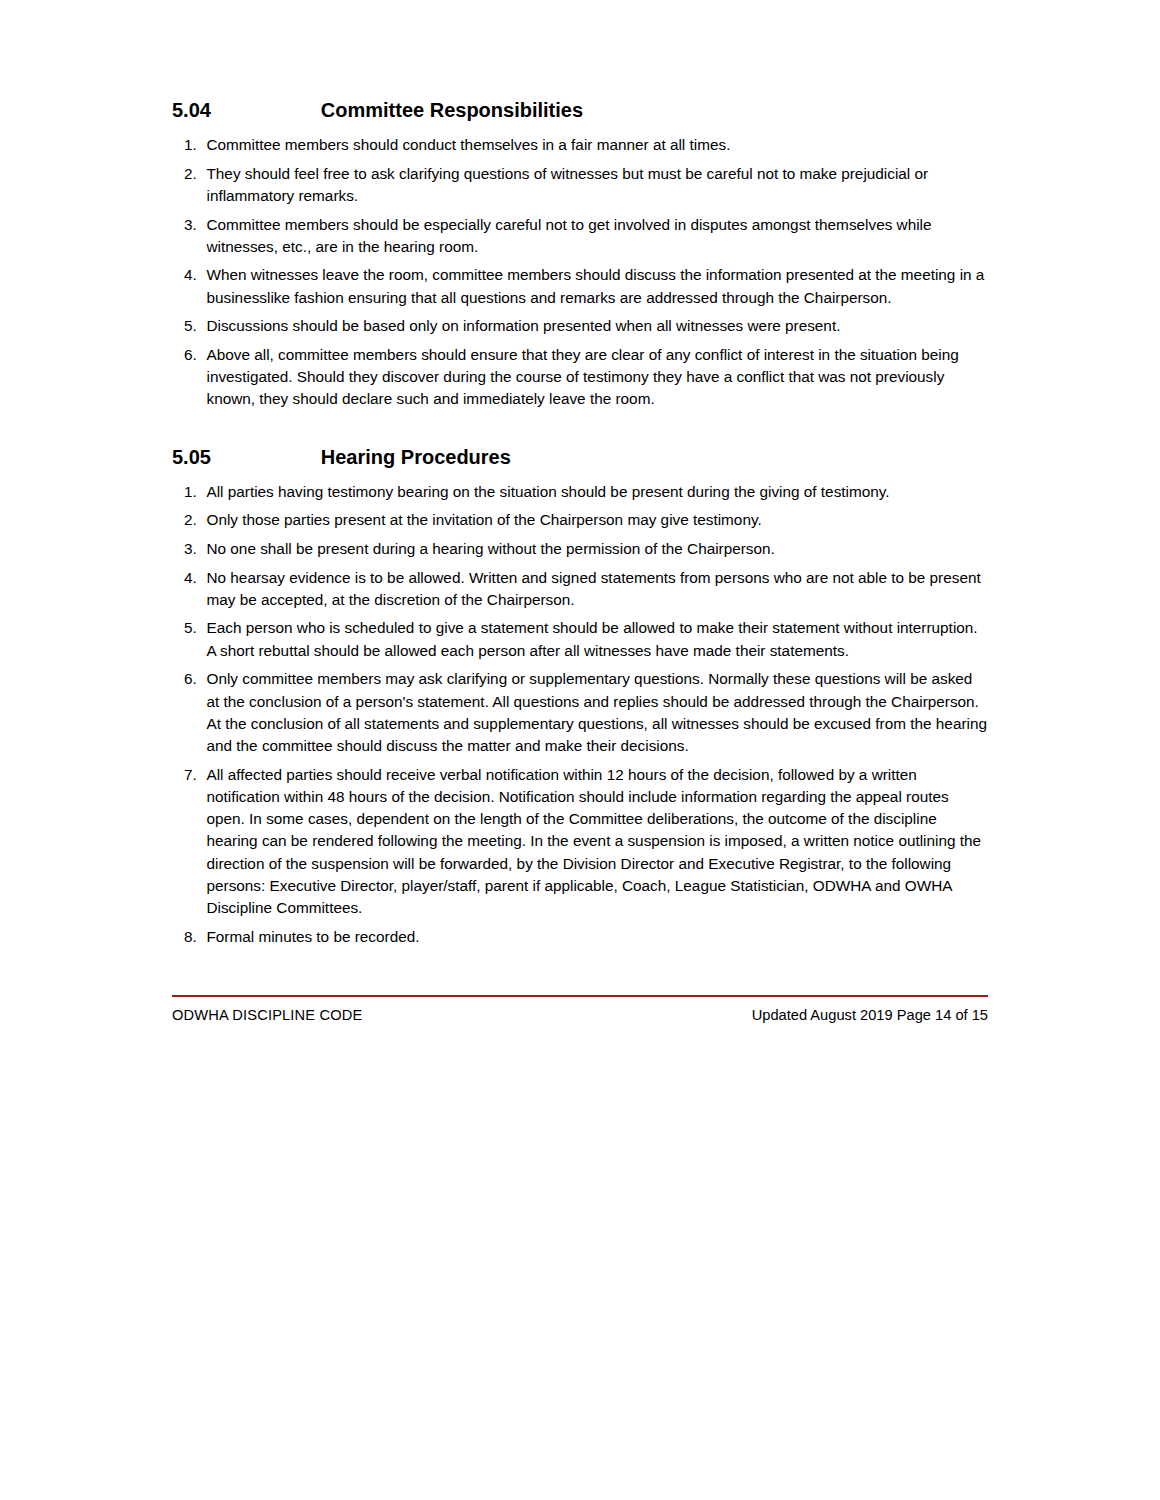5.04 Committee Responsibilities
Committee members should conduct themselves in a fair manner at all times.
They should feel free to ask clarifying questions of witnesses but must be careful not to make prejudicial or inflammatory remarks.
Committee members should be especially careful not to get involved in disputes amongst themselves while witnesses, etc., are in the hearing room.
When witnesses leave the room, committee members should discuss the information presented at the meeting in a businesslike fashion ensuring that all questions and remarks are addressed through the Chairperson.
Discussions should be based only on information presented when all witnesses were present.
Above all, committee members should ensure that they are clear of any conflict of interest in the situation being investigated. Should they discover during the course of testimony they have a conflict that was not previously known, they should declare such and immediately leave the room.
5.05 Hearing Procedures
All parties having testimony bearing on the situation should be present during the giving of testimony.
Only those parties present at the invitation of the Chairperson may give testimony.
No one shall be present during a hearing without the permission of the Chairperson.
No hearsay evidence is to be allowed. Written and signed statements from persons who are not able to be present may be accepted, at the discretion of the Chairperson.
Each person who is scheduled to give a statement should be allowed to make their statement without interruption. A short rebuttal should be allowed each person after all witnesses have made their statements.
Only committee members may ask clarifying or supplementary questions. Normally these questions will be asked at the conclusion of a person's statement. All questions and replies should be addressed through the Chairperson. At the conclusion of all statements and supplementary questions, all witnesses should be excused from the hearing and the committee should discuss the matter and make their decisions.
All affected parties should receive verbal notification within 12 hours of the decision, followed by a written notification within 48 hours of the decision. Notification should include information regarding the appeal routes open. In some cases, dependent on the length of the Committee deliberations, the outcome of the discipline hearing can be rendered following the meeting. In the event a suspension is imposed, a written notice outlining the direction of the suspension will be forwarded, by the Division Director and Executive Registrar, to the following persons: Executive Director, player/staff, parent if applicable, Coach, League Statistician, ODWHA and OWHA Discipline Committees.
Formal minutes to be recorded.
ODWHA DISCIPLINE CODE Updated August 2019 Page 14 of 15